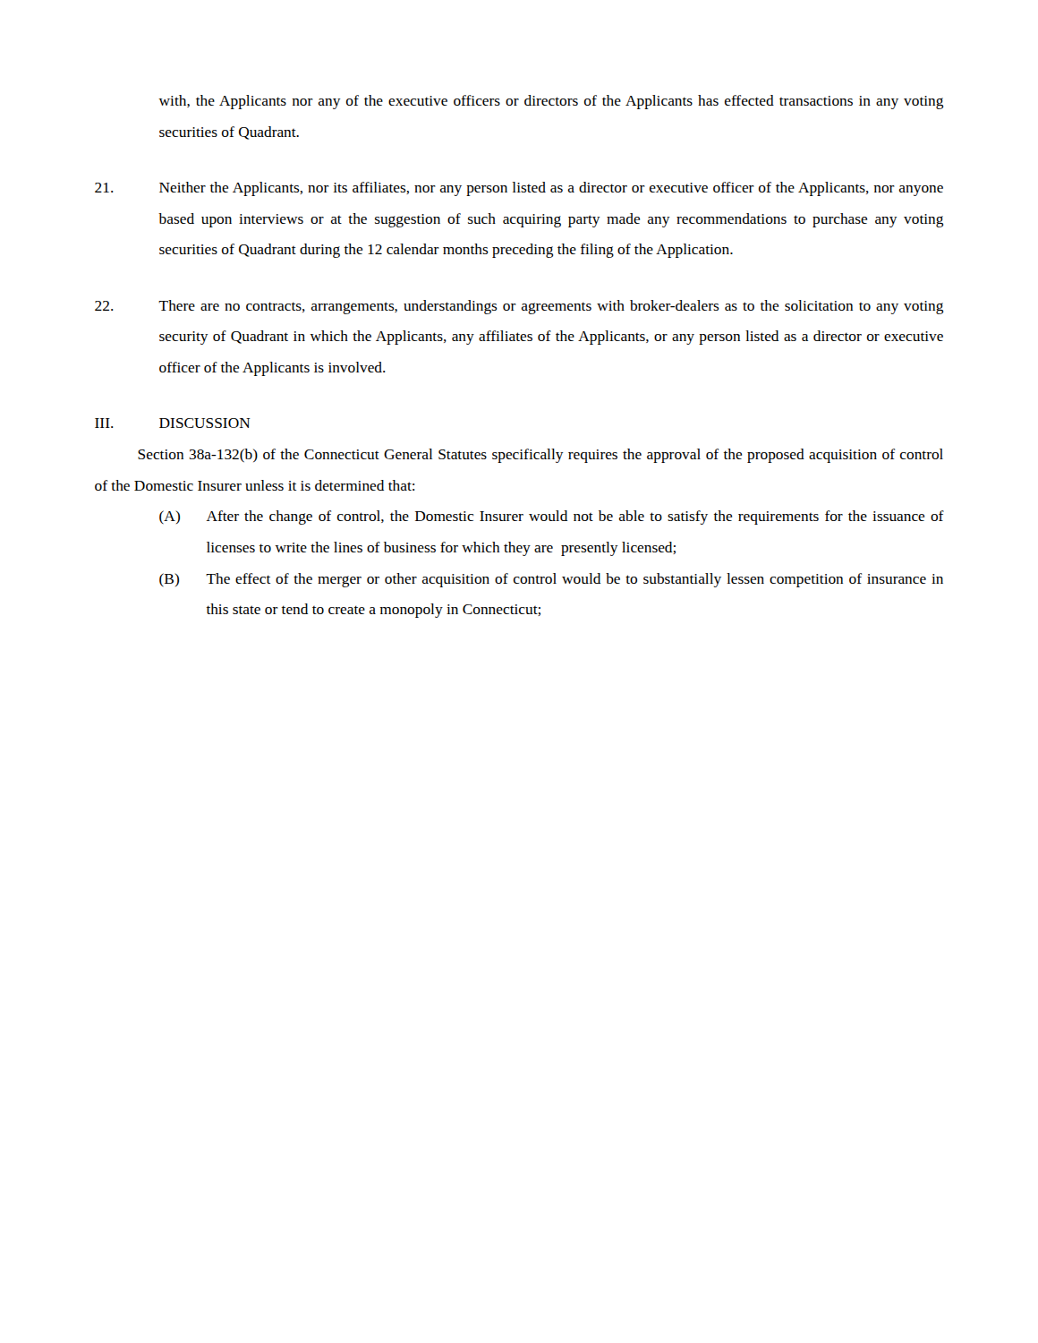with, the Applicants nor any of the executive officers or directors of the Applicants has effected transactions in any voting securities of Quadrant.
21.
Neither the Applicants, nor its affiliates, nor any person listed as a director or executive officer of the Applicants, nor anyone based upon interviews or at the suggestion of such acquiring party made any recommendations to purchase any voting securities of Quadrant during the 12 calendar months preceding the filing of the Application.
22.
There are no contracts, arrangements, understandings or agreements with broker-dealers as to the solicitation to any voting security of Quadrant in which the Applicants, any affiliates of the Applicants, or any person listed as a director or executive officer of the Applicants is involved.
III.
DISCUSSION
Section 38a-132(b) of the Connecticut General Statutes specifically requires the approval of the proposed acquisition of control of the Domestic Insurer unless it is determined that:
(A)
After the change of control, the Domestic Insurer would not be able to satisfy the requirements for the issuance of licenses to write the lines of business for which they are presently licensed;
(B)
The effect of the merger or other acquisition of control would be to substantially lessen competition of insurance in this state or tend to create a monopoly in Connecticut;